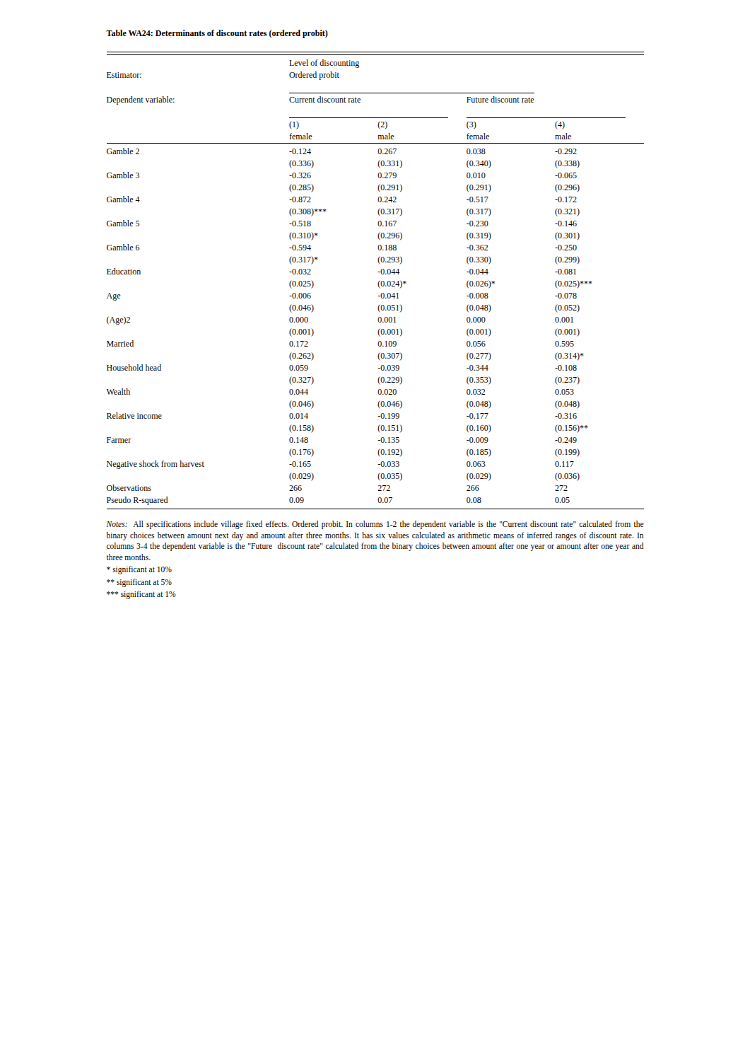Table WA24: Determinants of discount rates (ordered probit)
| | Level of discounting |
| Estimator: | Ordered probit |
| Dependent variable: | Current discount rate | Future discount rate |
| | (1) | (2) | (3) | (4) |
| | female | male | female | male |
| Gamble 2 | -0.124 | 0.267 | 0.038 | -0.292 |
| | (0.336) | (0.331) | (0.340) | (0.338) |
| Gamble 3 | -0.326 | 0.279 | 0.010 | -0.065 |
| | (0.285) | (0.291) | (0.291) | (0.296) |
| Gamble 4 | -0.872 | 0.242 | -0.517 | -0.172 |
| | (0.308)*** | (0.317) | (0.317) | (0.321) |
| Gamble 5 | -0.518 | 0.167 | -0.230 | -0.146 |
| | (0.310)* | (0.296) | (0.319) | (0.301) |
| Gamble 6 | -0.594 | 0.188 | -0.362 | -0.250 |
| | (0.317)* | (0.293) | (0.330) | (0.299) |
| Education | -0.032 | -0.044 | -0.044 | -0.081 |
| | (0.025) | (0.024)* | (0.026)* | (0.025)*** |
| Age | -0.006 | -0.041 | -0.008 | -0.078 |
| | (0.046) | (0.051) | (0.048) | (0.052) |
| (Age)2 | 0.000 | 0.001 | 0.000 | 0.001 |
| | (0.001) | (0.001) | (0.001) | (0.001) |
| Married | 0.172 | 0.109 | 0.056 | 0.595 |
| | (0.262) | (0.307) | (0.277) | (0.314)* |
| Household head | 0.059 | -0.039 | -0.344 | -0.108 |
| | (0.327) | (0.229) | (0.353) | (0.237) |
| Wealth | 0.044 | 0.020 | 0.032 | 0.053 |
| | (0.046) | (0.046) | (0.048) | (0.048) |
| Relative income | 0.014 | -0.199 | -0.177 | -0.316 |
| | (0.158) | (0.151) | (0.160) | (0.156)** |
| Farmer | 0.148 | -0.135 | -0.009 | -0.249 |
| | (0.176) | (0.192) | (0.185) | (0.199) |
| Negative shock from harvest | -0.165 | -0.033 | 0.063 | 0.117 |
| | (0.029) | (0.035) | (0.029) | (0.036) |
| Observations | 266 | 272 | 266 | 272 |
| Pseudo R-squared | 0.09 | 0.07 | 0.08 | 0.05 |
Notes: All specifications include village fixed effects. Ordered probit. In columns 1-2 the dependent variable is the "Current discount rate" calculated from the binary choices between amount next day and amount after three months. It has six values calculated as arithmetic means of inferred ranges of discount rate. In columns 3-4 the dependent variable is the "Future discount rate" calculated from the binary choices between amount after one year or amount after one year and three months.
* significant at 10%
** significant at 5%
*** significant at 1%